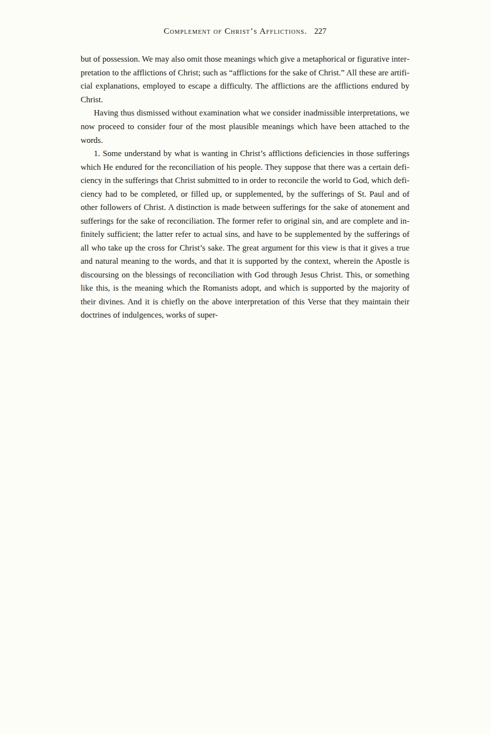Complement of Christ’s Afflictions.227
but of possession. We may also omit those meanings which give a metaphorical or figurative interpretation to the afflictions of Christ; such as “afflictions for the sake of Christ.” All these are artificial explanations, employed to escape a difficulty. The afflictions are the afflictions endured by Christ.
Having thus dismissed without examination what we consider inadmissible interpretations, we now proceed to consider four of the most plausible meanings which have been attached to the words.
1. Some understand by what is wanting in Christ’s afflictions deficiencies in those sufferings which He endured for the reconciliation of his people. They suppose that there was a certain deficiency in the sufferings that Christ submitted to in order to reconcile the world to God, which deficiency had to be completed, or filled up, or supplemented, by the sufferings of St. Paul and of other followers of Christ. A distinction is made between sufferings for the sake of atonement and sufferings for the sake of reconciliation. The former refer to original sin, and are complete and infinitely sufficient; the latter refer to actual sins, and have to be supplemented by the sufferings of all who take up the cross for Christ’s sake. The great argument for this view is that it gives a true and natural meaning to the words, and that it is supported by the context, wherein the Apostle is discoursing on the blessings of reconciliation with God through Jesus Christ. This, or something like this, is the meaning which the Romanists adopt, and which is supported by the majority of their divines. And it is chiefly on the above interpretation of this Verse that they maintain their doctrines of indulgences, works of super-